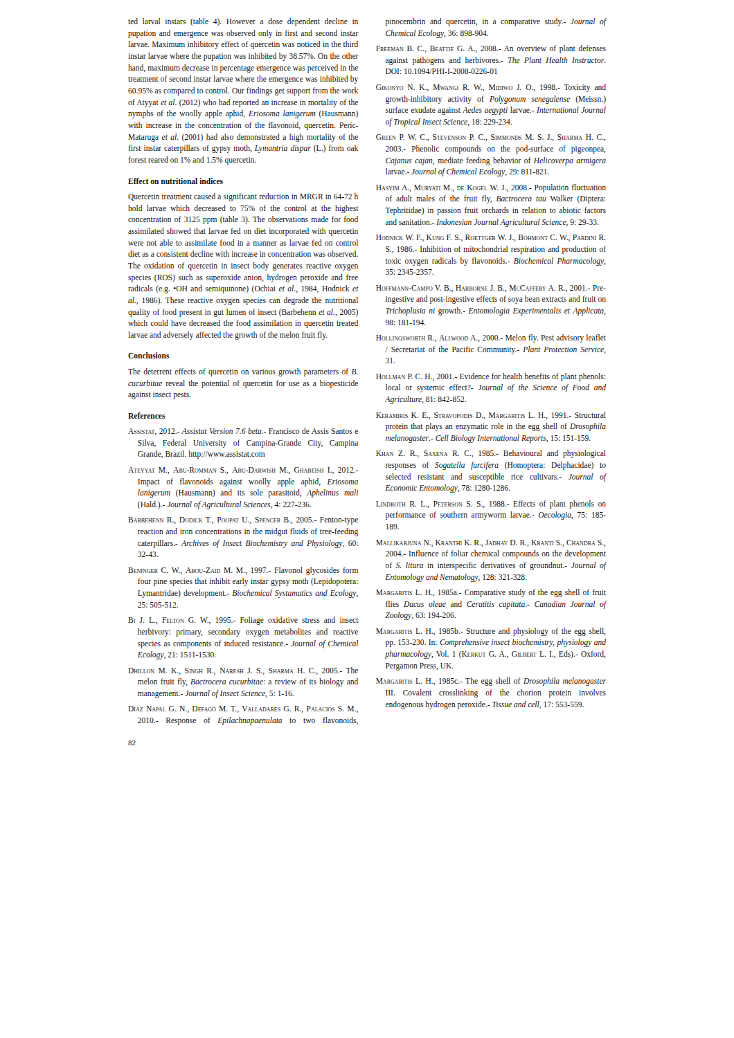ted larval instars (table 4). However a dose dependent decline in pupation and emergence was observed only in first and second instar larvae. Maximum inhibitory effect of quercetin was noticed in the third instar larvae where the pupation was inhibited by 38.57%. On the other hand, maximum decrease in percentage emergence was perceived in the treatment of second instar larvae where the emergence was inhibited by 60.95% as compared to control. Our findings get support from the work of Atyyat et al. (2012) who had reported an increase in mortality of the nymphs of the woolly apple aphid, Eriosoma lanigerum (Hausmann) with increase in the concentration of the flavonoid, quercetin. Peric-Mataruga et al. (2001) had also demonstrated a high mortality of the first instar caterpillars of gypsy moth, Lymantria dispar (L.) from oak forest reared on 1% and 1.5% quercetin.
Effect on nutritional indices
Quercetin treatment caused a significant reduction in MRGR in 64-72 h hold larvae which decreased to 75% of the control at the highest concentration of 3125 ppm (table 3). The observations made for food assimilated showed that larvae fed on diet incorporated with quercetin were not able to assimilate food in a manner as larvae fed on control diet as a consistent decline with increase in concentration was observed. The oxidation of quercetin in insect body generates reactive oxygen species (ROS) such as superoxide anion, hydrogen peroxide and free radicals (e.g. •OH and semiquinone) (Ochiai et al., 1984, Hodnick et al., 1986). These reactive oxygen species can degrade the nutritional quality of food present in gut lumen of insect (Barbehenn et al., 2005) which could have decreased the food assimilation in quercetin treated larvae and adversely affected the growth of the melon fruit fly.
Conclusions
The deterrent effects of quercetin on various growth parameters of B. cucurbitae reveal the potential of quercetin for use as a biopesticide against insect pests.
References
Assistat, 2012.- Assistat Version 7.6 beta.- Francisco de Assis Santos e Silva, Federal University of Campina-Grande City, Campina Grande, Brazil. http://www.assistat.com
Ateyyat M., Abu-Romman S., Abu-Darwish M., Ghabeish I., 2012.- Impact of flavonoids against woolly apple aphid, Eriosoma lanigerum (Hausmann) and its sole parasitoid, Aphelinus mali (Hald.).- Journal of Agricultural Sciences, 4: 227-236.
Barbehenn R., Dodick T., Poopat U., Spencer B., 2005.- Fenton-type reaction and iron concentrations in the midgut fluids of tree-feeding caterpillars.- Archives of Insect Biochemistry and Physiology, 60: 32-43.
Beninger C. W., Abou-Zaid M. M., 1997.- Flavonol glycosides form four pine species that inhibit early instar gypsy moth (Lepidopotera: Lymantridae) development.- Biochemical Systamatics and Ecology, 25: 505-512.
Bi J. L., Felton G. W., 1995.- Foliage oxidative stress and insect herbivory: primary, secondary oxygen metabolites and reactive species as components of induced resistance.- Journal of Chemical Ecology, 21: 1511-1530.
Dhillon M. K., Singh R., Naresh J. S., Sharma H. C., 2005.- The melon fruit fly, Bactrocera cucurbitae: a review of its biology and management.- Journal of Insect Science, 5: 1-16.
Diaz Napal G. N., Defagó M. T., Valladares G. R., Palacios S. M., 2010.- Response of Epilachnapaenulata to two flavonoids, pinocembrin and quercetin, in a comparative study.- Journal of Chemical Ecology, 36: 898-904.
Freeman B. C., Beattie G. A., 2008.- An overview of plant defenses against pathogens and herbivores.- The Plant Health Instructor. DOI: 10.1094/PHI-I-2008-0226-01
Gikonyo N. K., Mwangi R. W., Midiwo J. O., 1998.- Toxicity and growth-inhibitory activity of Polygonum senegalense (Meissn.) surface exudate against Aedes aegypti larvae.- International Journal of Tropical Insect Science, 18: 229-234.
Green P. W. C., Stevenson P. C., Simmonds M. S. J., Sharma H. C., 2003.- Phenolic compounds on the pod-surface of pigeonpea, Cajanus cajan, mediate feeding behavior of Helicoverpa armigera larvae.- Journal of Chemical Ecology, 29: 811-821.
Hasyim A., Muryati M., de Kogel W. J., 2008.- Population fluctuation of adult males of the fruit fly, Bactrocera tau Walker (Diptera: Tephritidae) in passion fruit orchards in relation to abiotic factors and sanitation.- Indonesian Journal Agricultural Science, 9: 29-33.
Hodnick W. F., Kung F. S., Roettger W. J., Bohmont C. W., Pardini R. S., 1986.- Inhibition of mitochondrial respiration and production of toxic oxygen radicals by flavonoids.- Biochemical Pharmacology, 35: 2345-2357.
Hoffmann-Campo V. B., Harborne J. B., McCaffery A. R., 2001.- Pre-ingestive and post-ingestive effects of soya bean extracts and fruit on Trichoplusia ni growth.- Entomologia Experimentalis et Applicata, 98: 181-194.
Hollingsworth R., Allwood A., 2000.- Melon fly. Pest advisory leaflet / Secretariat of the Pacific Community.- Plant Protection Service, 31.
Hollman P. C. H., 2001.- Evidence for health benefits of plant phenols: local or systemic effect?- Journal of the Science of Food and Agriculture, 81: 842-852.
Keramiris K. E., Stravopodis D., Margaritis L. H., 1991.- Structural protein that plays an enzymatic role in the egg shell of Drosophila melanogaster.- Cell Biology International Reports, 15: 151-159.
Khan Z. R., Saxena R. C., 1985.- Behavioural and physiological responses of Sogatella furcifera (Homoptera: Delphacidae) to selected resistant and susceptible rice cultivars.- Journal of Economic Entomology, 78: 1280-1286.
Lindroth R. L., Peterson S. S., 1988.- Effects of plant phenols on performance of southern armyworm larvae.- Oecologia, 75: 185-189.
Mallikarjuna N., Kranthi K. R., Jadhav D. R., Kranti S., Chandra S., 2004.- Influence of foliar chemical compounds on the development of S. litura in interspecific derivatives of groundnut.- Journal of Entomology and Nematology, 128: 321-328.
Margaritis L. H., 1985a.- Comparative study of the egg shell of fruit flies Dacus oleae and Ceratitis capitata.- Canadian Journal of Zoology, 63: 194-206.
Margaritis L. H., 1985b.- Structure and physiology of the egg shell, pp. 153-230. In: Comprehensive insect biochemistry, physiology and pharmacology, Vol. 1 (Kerkut G. A., Gilbert L. I., Eds).- Oxford, Pergamon Press, UK.
Margaritis L. H., 1985c.- The egg shell of Drosophila melanogaster III. Covalent crosslinking of the chorion protein involves endogenous hydrogen peroxide.- Tissue and cell, 17: 553-559.
82